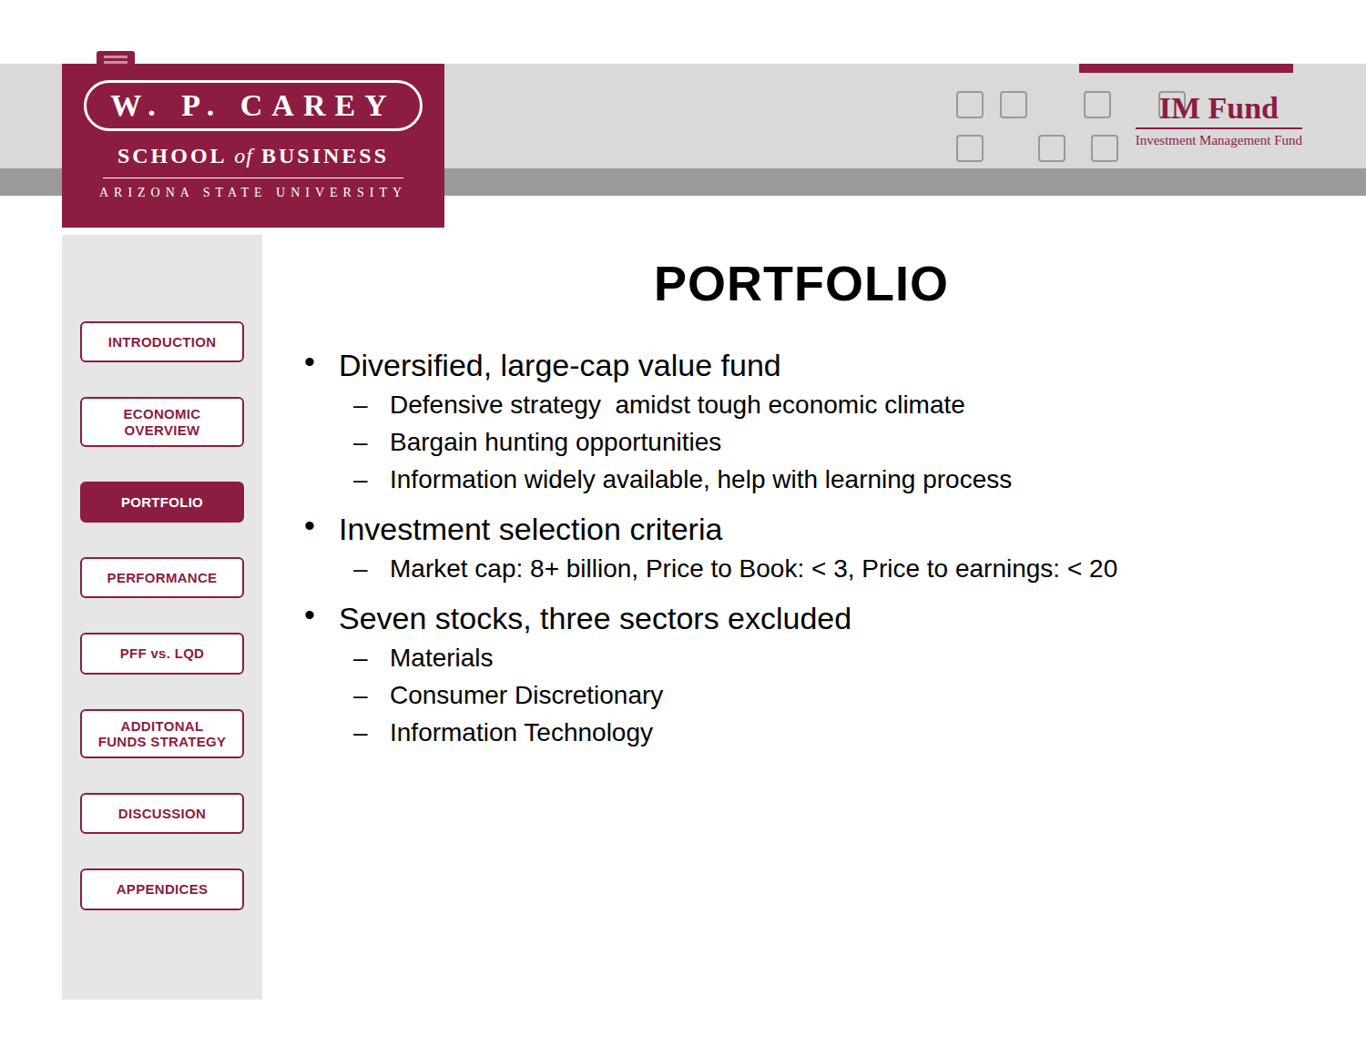W. P. CAREY
SCHOOL of BUSINESS
ARIZONA STATE UNIVERSITY
IM Fund
Investment Management Fund
INTRODUCTION ECONOMIC
OVERVIEW PORTFOLIO PERFORMANCE PFF vs. LQD ADDITONAL
FUNDS STRATEGY DISCUSSION APPENDICES
PORTFOLIO
Diversified, large-cap value fund
Defensive strategy amidst tough economic climate
Bargain hunting opportunities
Information widely available, help with learning process
Investment selection criteria
Market cap: 8+ billion, Price to Book: < 3, Price to earnings: < 20
Seven stocks, three sectors excluded
Materials
Consumer Discretionary
Information Technology